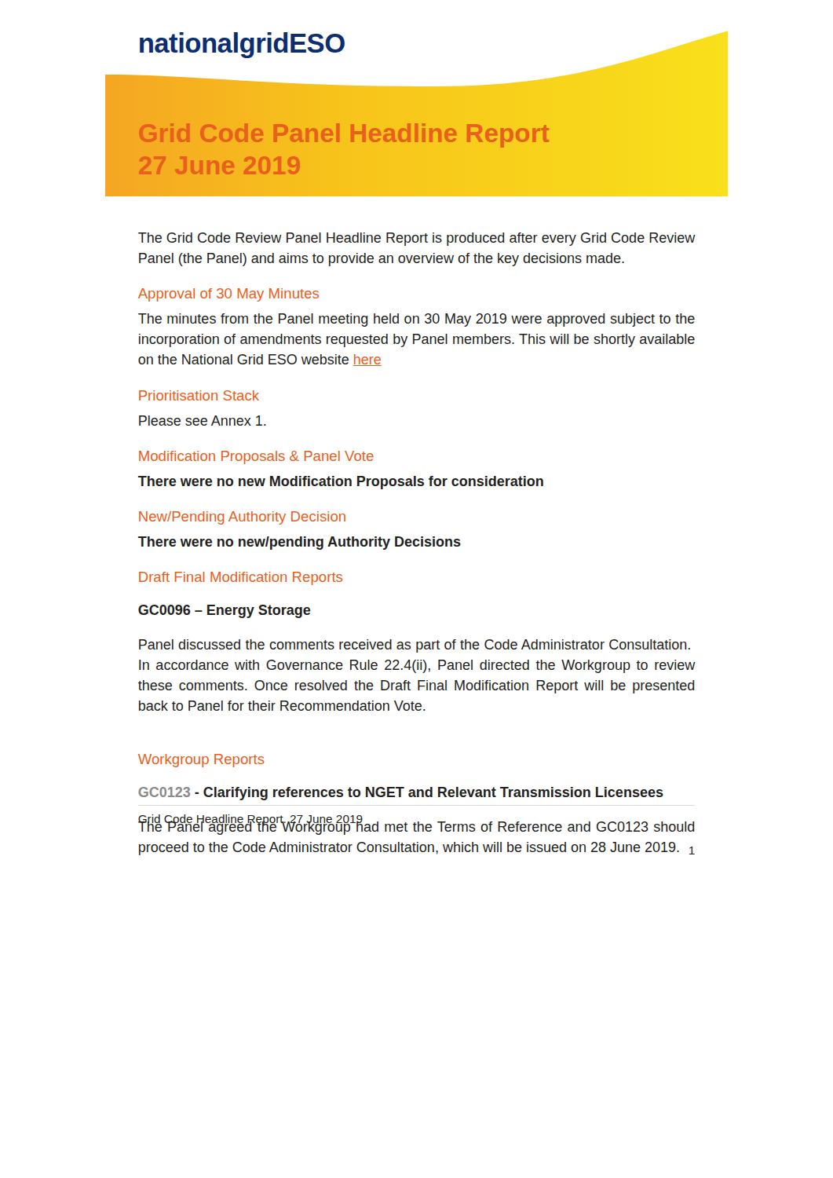nationalgrid ESO
Grid Code Panel Headline Report
27 June 2019
The Grid Code Review Panel Headline Report is produced after every Grid Code Review Panel (the Panel) and aims to provide an overview of the key decisions made.
Approval of 30 May Minutes
The minutes from the Panel meeting held on 30 May 2019 were approved subject to the incorporation of amendments requested by Panel members. This will be shortly available on the National Grid ESO website here
Prioritisation Stack
Please see Annex 1.
Modification Proposals & Panel Vote
There were no new Modification Proposals for consideration
New/Pending Authority Decision
There were no new/pending Authority Decisions
Draft Final Modification Reports
GC0096 – Energy Storage
Panel discussed the comments received as part of the Code Administrator Consultation. In accordance with Governance Rule 22.4(ii), Panel directed the Workgroup to review these comments. Once resolved the Draft Final Modification Report will be presented back to Panel for their Recommendation Vote.
Workgroup Reports
GC0123 - Clarifying references to NGET and Relevant Transmission Licensees
The Panel agreed the Workgroup had met the Terms of Reference and GC0123 should proceed to the Code Administrator Consultation, which will be issued on 28 June 2019.
Grid Code Headline Report. 27 June 2019
1